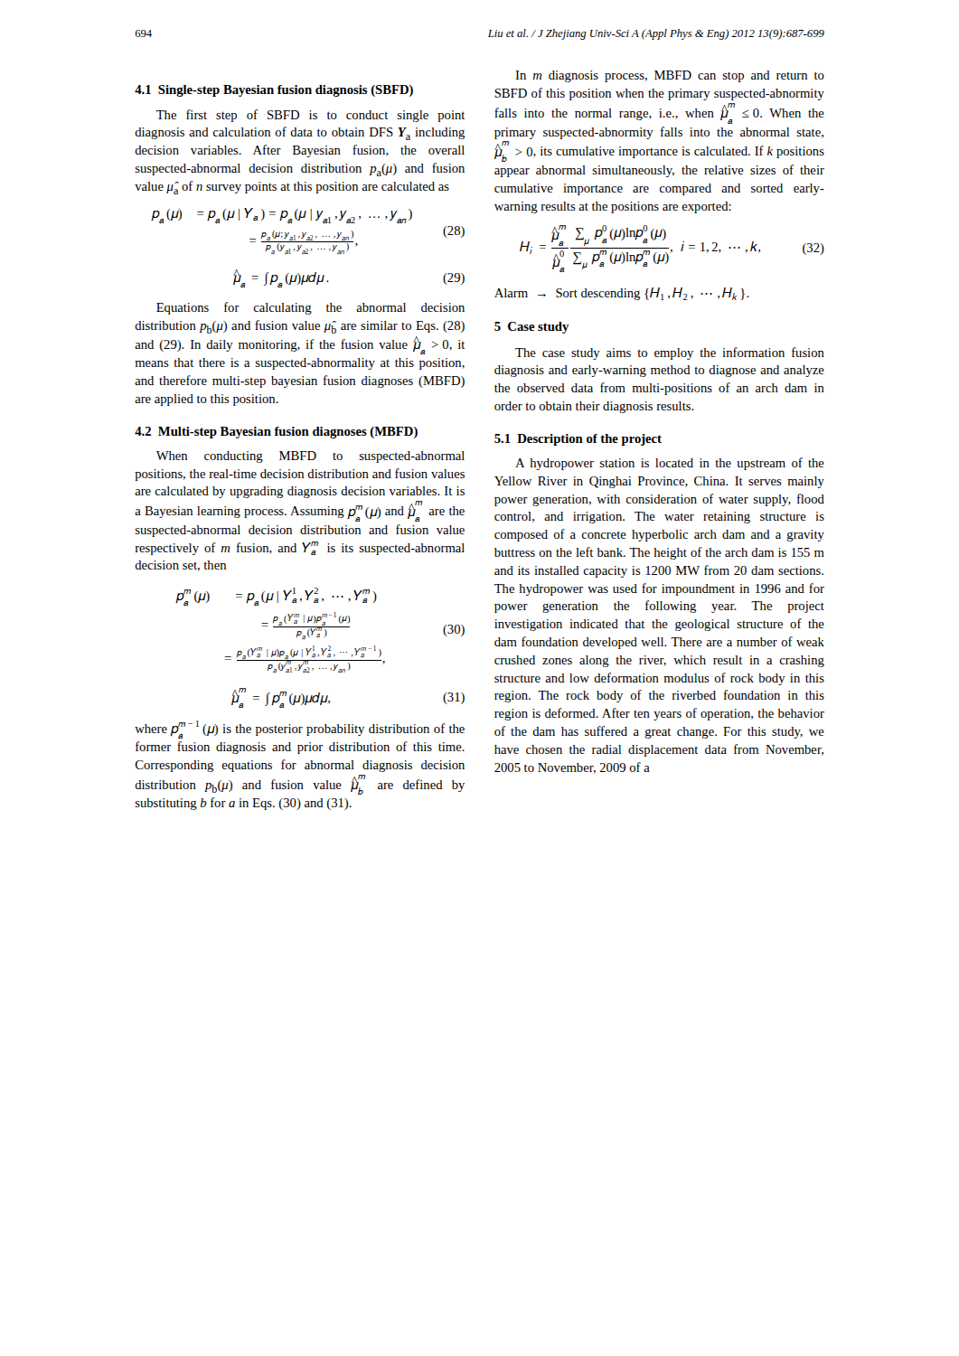694 Liu et al. / J Zhejiang Univ-Sci A (Appl Phys & Eng) 2012 13(9):687-699
4.1 Single-step Bayesian fusion diagnosis (SBFD)
The first step of SBFD is to conduct single point diagnosis and calculation of data to obtain DFS Ya including decision variables. After Bayesian fusion, the overall suspected-abnormal decision distribution pa(μ) and fusion value μ̂a of n survey points at this position are calculated as
pa (μ) = pa (μ| Ya ) = pa (μ| ya1, ya2, …, yan ) = pa (μ; ya1, ya2, …, yan ) pa ( ya1, ya2, …, yan ) ,
(28)
μ^a = ∫ pa (μ) μ dμ .
(29)
Equations for calculating the abnormal decision distribution pb(μ) and fusion value μ̂b are similar to Eqs. (28) and (29). In daily monitoring, if the fusion value μ^a>0, it means that there is a suspected-abnormality at this position, and therefore multi-step bayesian fusion diagnoses (MBFD) are applied to this position.
4.2 Multi-step Bayesian fusion diagnoses (MBFD)
When conducting MBFD to suspected-abnormal positions, the real-time decision distribution and fusion values are calculated by upgrading diagnosis decision variables. It is a Bayesian learning process. Assuming pam(μ) and μ^am are the suspected-abnormal decision distribution and fusion value respectively of m fusion, and Yam is its suspected-abnormal decision set, then
pam (μ) = pa (μ| Ya1, Ya2, ⋯, Yam ) = pa ( Yam |μ) pam−1 (μ) pa ( Yam ) = pa ( Yam |μ) pa (μ| Ya1, Ya2, ⋯, Yam−1 ) pa ( ya1m, ya2m, …, yan ) ,
(30)
μ^am = ∫ pam (μ) μdμ ,
(31)
where pam−1(μ) is the posterior probability distribution of the former fusion diagnosis and prior distribution of this time. Corresponding equations for abnormal diagnosis decision distribution pb(μ) and fusion value μ^bm are defined by substituting b for a in Eqs. (30) and (31).
In m diagnosis process, MBFD can stop and return to SBFD of this position when the primary suspected-abnormity falls into the normal range, i.e., when μ^am≤0. When the primary suspected-abnormity falls into the abnormal state, μ^bm>0, its cumulative importance is calculated. If k positions appear abnormal simultaneously, the relative sizes of their cumulative importance are compared and sorted early-warning results at the positions are exported:
Hi = μ^am μ^a0 ∑μ pa0 (μ) ln pa0 (μ) ∑μ pam (μ) ln pam (μ) , i=1,2,⋯,k,
(32)
Alarm → Sort descending {H1,H2,⋯,Hk}.
5 Case study
The case study aims to employ the information fusion diagnosis and early-warning method to diagnose and analyze the observed data from multi-positions of an arch dam in order to obtain their diagnosis results.
5.1 Description of the project
A hydropower station is located in the upstream of the Yellow River in Qinghai Province, China. It serves mainly power generation, with consideration of water supply, flood control, and irrigation. The water retaining structure is composed of a concrete hyperbolic arch dam and a gravity buttress on the left bank. The height of the arch dam is 155 m and its installed capacity is 1200 MW from 20 dam sections. The hydropower was used for impoundment in 1996 and for power generation the following year. The project investigation indicated that the geological structure of the dam foundation developed well. There are a number of weak crushed zones along the river, which result in a crashing structure and low deformation modulus of rock body in this region. The rock body of the riverbed foundation in this region is deformed. After ten years of operation, the behavior of the dam has suffered a great change. For this study, we have chosen the radial displacement data from November, 2005 to November, 2009 of a